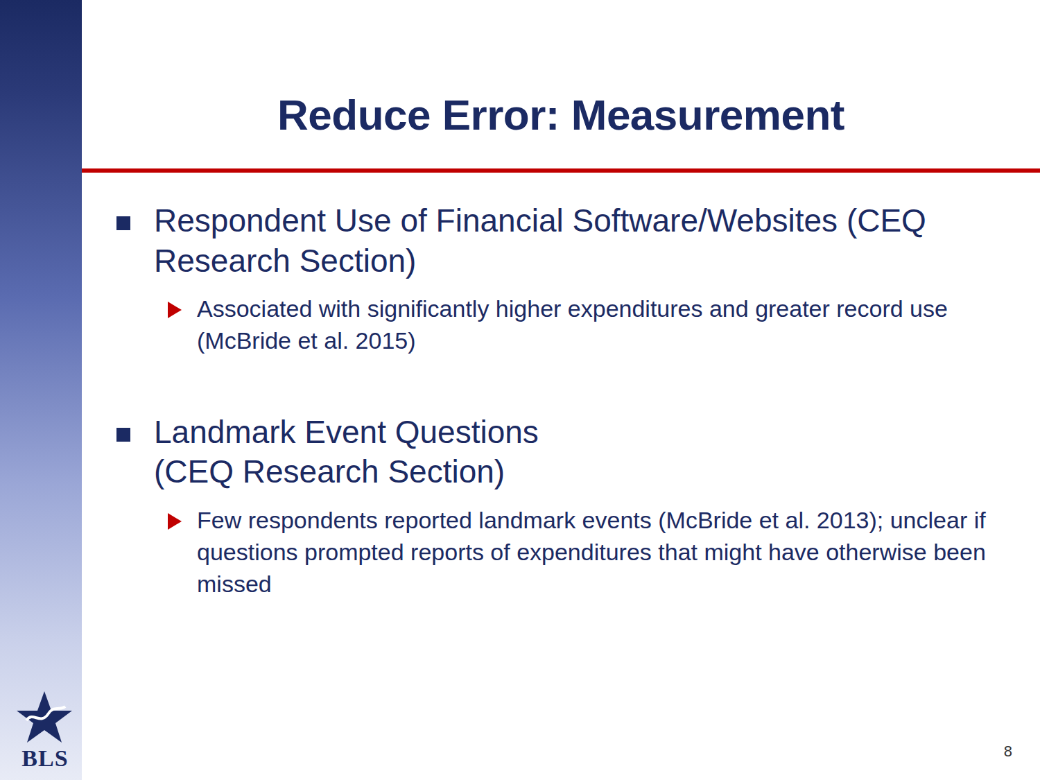Reduce Error: Measurement
Respondent Use of Financial Software/Websites (CEQ Research Section)
Associated with significantly higher expenditures and greater record use (McBride et al. 2015)
Landmark Event Questions
(CEQ Research Section)
Few respondents reported landmark events (McBride et al. 2013); unclear if questions prompted reports of expenditures that might have otherwise been missed
8
BLS